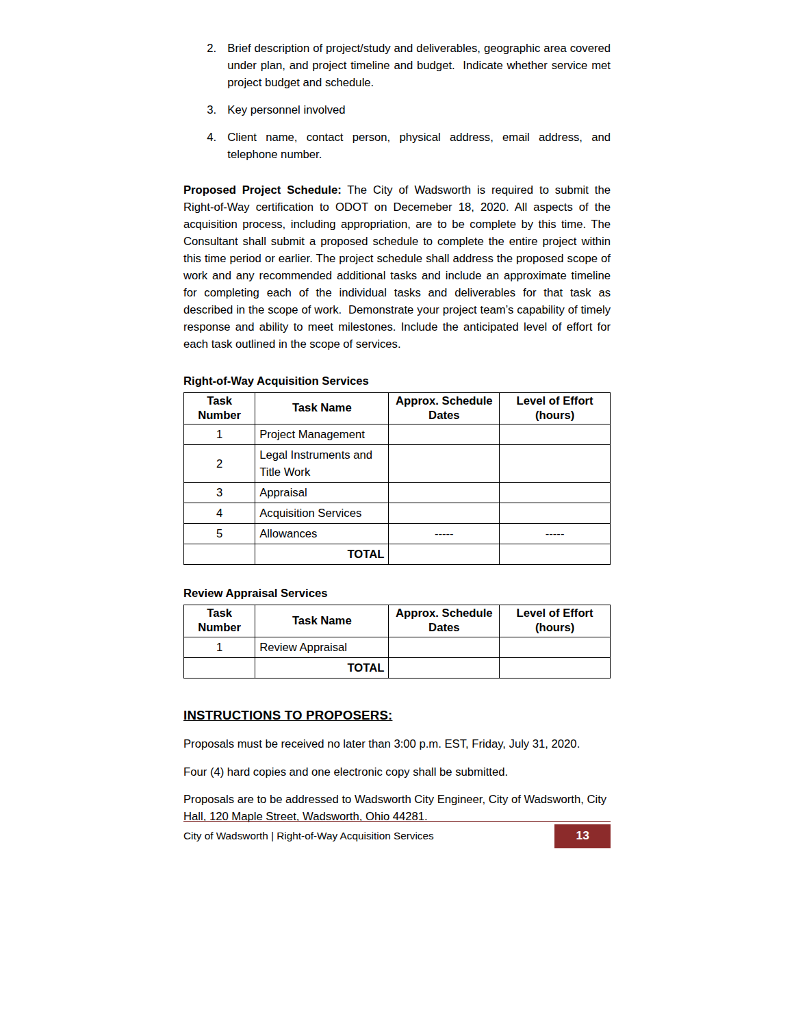Brief description of project/study and deliverables, geographic area covered under plan, and project timeline and budget. Indicate whether service met project budget and schedule.
Key personnel involved
Client name, contact person, physical address, email address, and telephone number.
Proposed Project Schedule: The City of Wadsworth is required to submit the Right-of-Way certification to ODOT on Decemeber 18, 2020. All aspects of the acquisition process, including appropriation, are to be complete by this time. The Consultant shall submit a proposed schedule to complete the entire project within this time period or earlier. The project schedule shall address the proposed scope of work and any recommended additional tasks and include an approximate timeline for completing each of the individual tasks and deliverables for that task as described in the scope of work. Demonstrate your project team’s capability of timely response and ability to meet milestones. Include the anticipated level of effort for each task outlined in the scope of services.
Right-of-Way Acquisition Services
| Task Number | Task Name | Approx. Schedule Dates | Level of Effort (hours) |
| --- | --- | --- | --- |
| 1 | Project Management | | |
| 2 | Legal Instruments and Title Work | | |
| 3 | Appraisal | | |
| 4 | Acquisition Services | | |
| 5 | Allowances | ----- | ----- |
| | TOTAL | | |
Review Appraisal Services
| Task Number | Task Name | Approx. Schedule Dates | Level of Effort (hours) |
| --- | --- | --- | --- |
| 1 | Review Appraisal | | |
| | TOTAL | | |
INSTRUCTIONS TO PROPOSERS:
Proposals must be received no later than 3:00 p.m. EST, Friday, July 31, 2020.
Four (4) hard copies and one electronic copy shall be submitted.
Proposals are to be addressed to Wadsworth City Engineer, City of Wadsworth, City Hall, 120 Maple Street, Wadsworth, Ohio 44281.
City of Wadsworth | Right-of-Way Acquisition Services
13